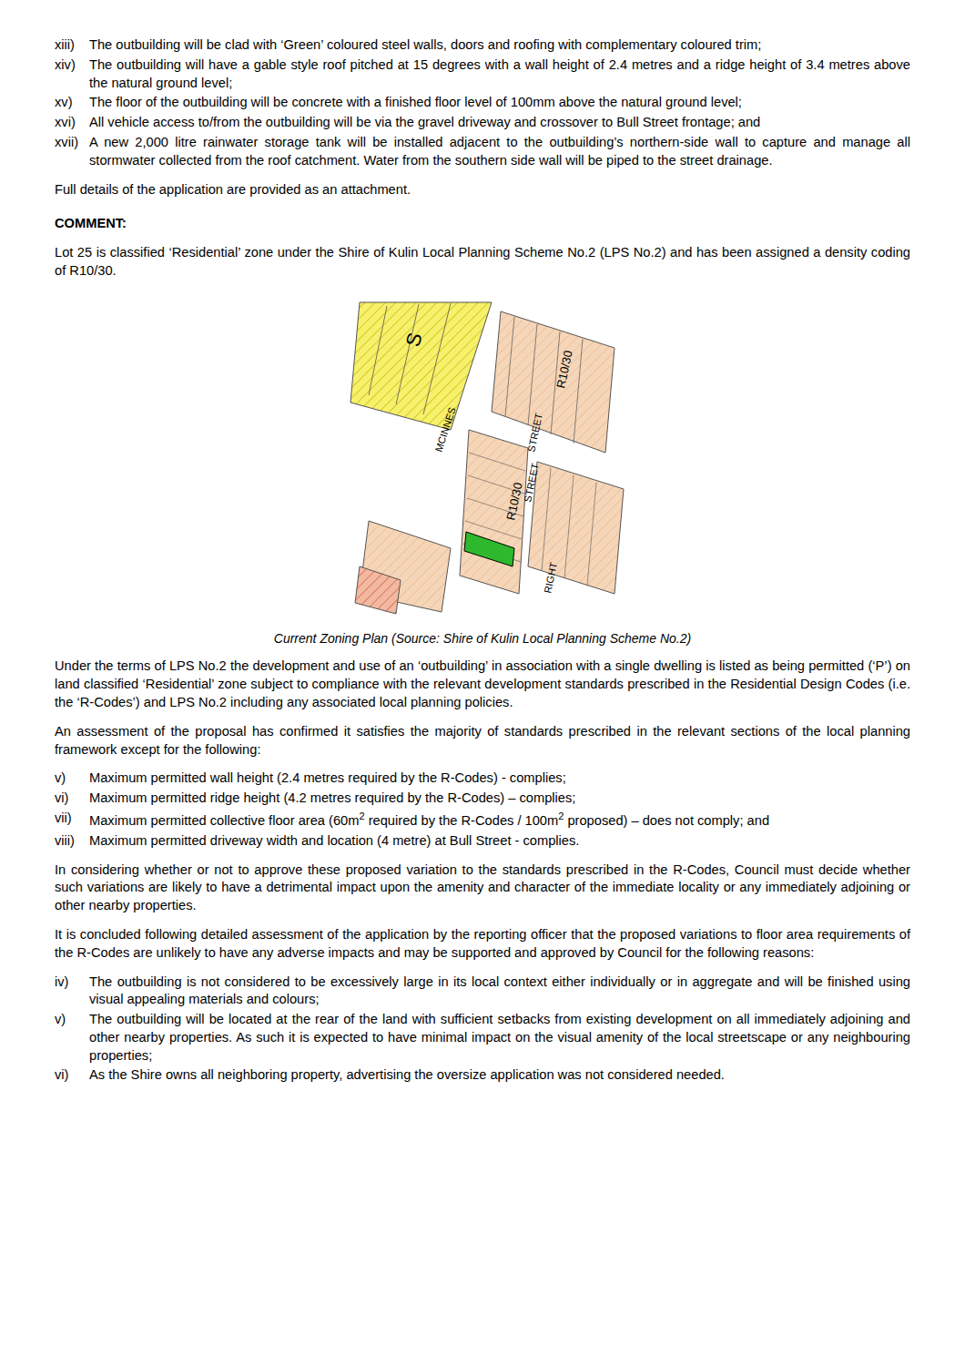xiii) The outbuilding will be clad with ‘Green’ coloured steel walls, doors and roofing with complementary coloured trim;
xiv) The outbuilding will have a gable style roof pitched at 15 degrees with a wall height of 2.4 metres and a ridge height of 3.4 metres above the natural ground level;
xv) The floor of the outbuilding will be concrete with a finished floor level of 100mm above the natural ground level;
xvi) All vehicle access to/from the outbuilding will be via the gravel driveway and crossover to Bull Street frontage; and
xvii) A new 2,000 litre rainwater storage tank will be installed adjacent to the outbuilding’s northern-side wall to capture and manage all stormwater collected from the roof catchment. Water from the southern side wall will be piped to the street drainage.
Full details of the application are provided as an attachment.
COMMENT:
Lot 25 is classified ‘Residential’ zone under the Shire of Kulin Local Planning Scheme No.2 (LPS No.2) and has been assigned a density coding of R10/30.
S R10/30 R10/30 MCINNES STREET STREET RIGHT
Current Zoning Plan (Source: Shire of Kulin Local Planning Scheme No.2)
Under the terms of LPS No.2 the development and use of an ‘outbuilding’ in association with a single dwelling is listed as being permitted (‘P’) on land classified ‘Residential’ zone subject to compliance with the relevant development standards prescribed in the Residential Design Codes (i.e. the ‘R-Codes’) and LPS No.2 including any associated local planning policies.
An assessment of the proposal has confirmed it satisfies the majority of standards prescribed in the relevant sections of the local planning framework except for the following:
v) Maximum permitted wall height (2.4 metres required by the R-Codes) - complies;
vi) Maximum permitted ridge height (4.2 metres required by the R-Codes) – complies;
vii) Maximum permitted collective floor area (60m2 required by the R-Codes / 100m2 proposed) – does not comply; and
viii) Maximum permitted driveway width and location (4 metre) at Bull Street - complies.
In considering whether or not to approve these proposed variation to the standards prescribed in the R-Codes, Council must decide whether such variations are likely to have a detrimental impact upon the amenity and character of the immediate locality or any immediately adjoining or other nearby properties.
It is concluded following detailed assessment of the application by the reporting officer that the proposed variations to floor area requirements of the R-Codes are unlikely to have any adverse impacts and may be supported and approved by Council for the following reasons:
iv) The outbuilding is not considered to be excessively large in its local context either individually or in aggregate and will be finished using visual appealing materials and colours;
v) The outbuilding will be located at the rear of the land with sufficient setbacks from existing development on all immediately adjoining and other nearby properties. As such it is expected to have minimal impact on the visual amenity of the local streetscape or any neighbouring properties;
vi) As the Shire owns all neighboring property, advertising the oversize application was not considered needed.